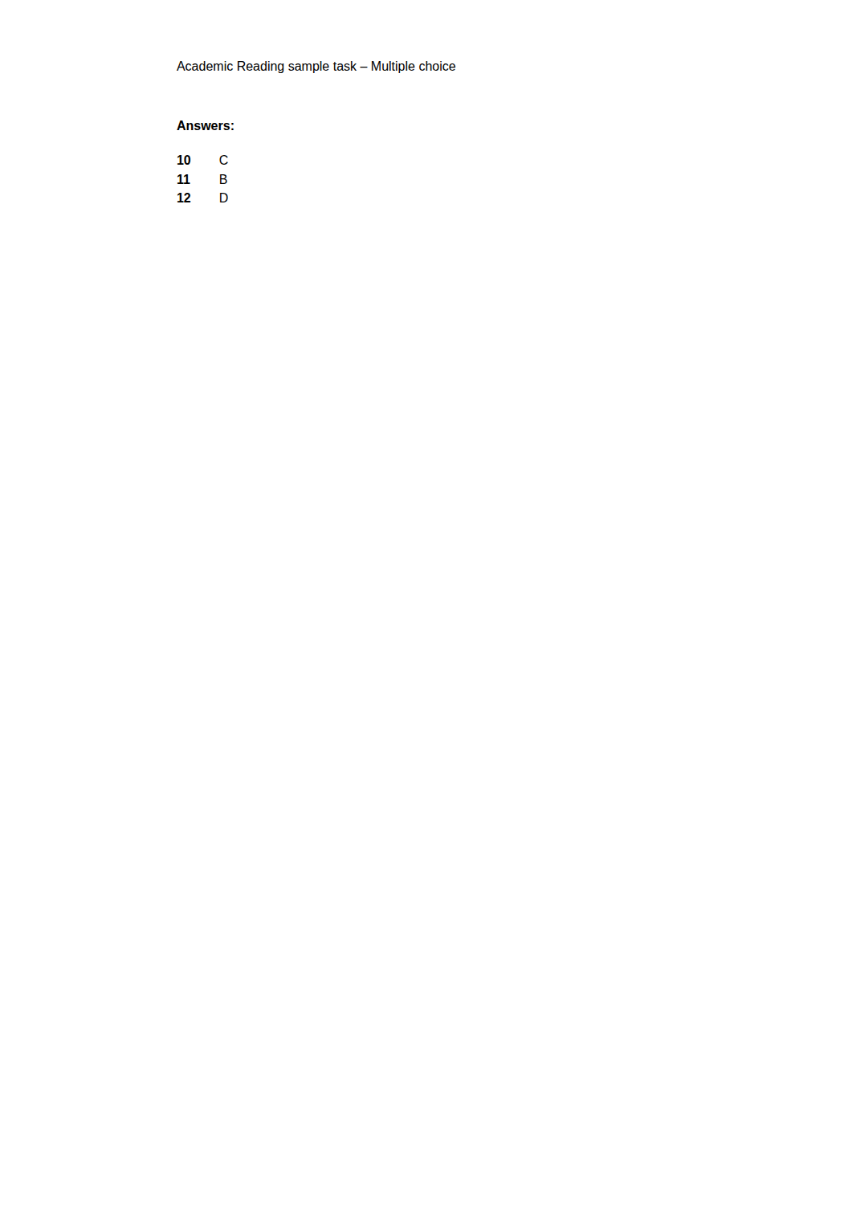Academic Reading sample task – Multiple choice
Answers:
| 10 | C |
| 11 | B |
| 12 | D |